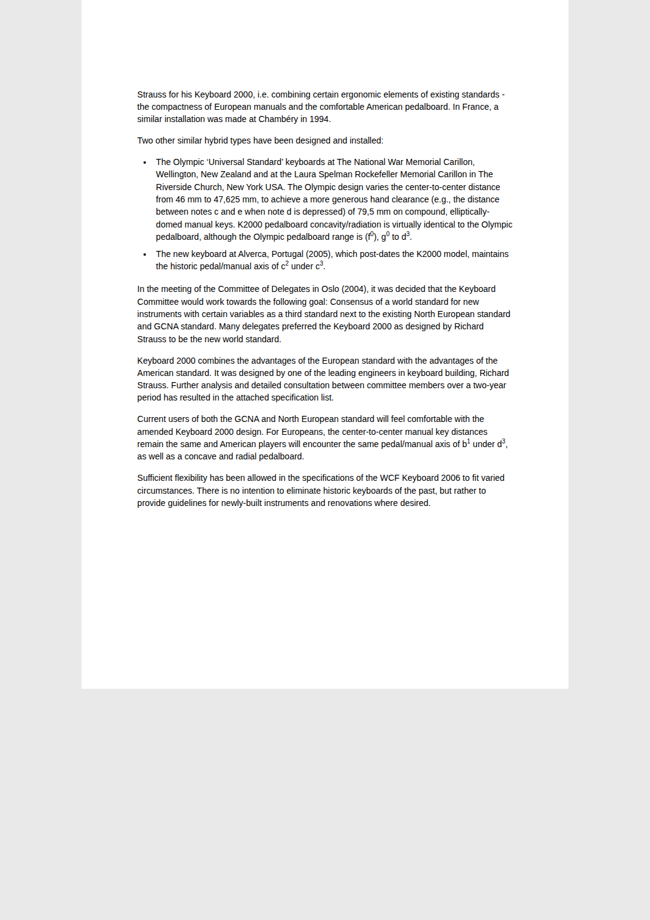Strauss for his Keyboard 2000, i.e. combining certain ergonomic elements of existing standards - the compactness of European manuals and the comfortable American pedalboard. In France, a similar installation was made at Chambéry in 1994.
Two other similar hybrid types have been designed and installed:
The Olympic ‘Universal Standard’ keyboards at The National War Memorial Carillon, Wellington, New Zealand and at the Laura Spelman Rockefeller Memorial Carillon in The Riverside Church, New York USA. The Olympic design varies the center-to-center distance from 46 mm to 47,625 mm, to achieve a more generous hand clearance (e.g., the distance between notes c and e when note d is depressed) of 79,5 mm on compound, elliptically-domed manual keys. K2000 pedalboard concavity/radiation is virtually identical to the Olympic pedalboard, although the Olympic pedalboard range is (f0), g0 to d3.
The new keyboard at Alverca, Portugal (2005), which post-dates the K2000 model, maintains the historic pedal/manual axis of c2 under c3.
In the meeting of the Committee of Delegates in Oslo (2004), it was decided that the Keyboard Committee would work towards the following goal: Consensus of a world standard for new instruments with certain variables as a third standard next to the existing North European standard and GCNA standard. Many delegates preferred the Keyboard 2000 as designed by Richard Strauss to be the new world standard.
Keyboard 2000 combines the advantages of the European standard with the advantages of the American standard. It was designed by one of the leading engineers in keyboard building, Richard Strauss. Further analysis and detailed consultation between committee members over a two-year period has resulted in the attached specification list.
Current users of both the GCNA and North European standard will feel comfortable with the amended Keyboard 2000 design. For Europeans, the center-to-center manual key distances remain the same and American players will encounter the same pedal/manual axis of b1 under d3, as well as a concave and radial pedalboard.
Sufficient flexibility has been allowed in the specifications of the WCF Keyboard 2006 to fit varied circumstances. There is no intention to eliminate historic keyboards of the past, but rather to provide guidelines for newly-built instruments and renovations where desired.